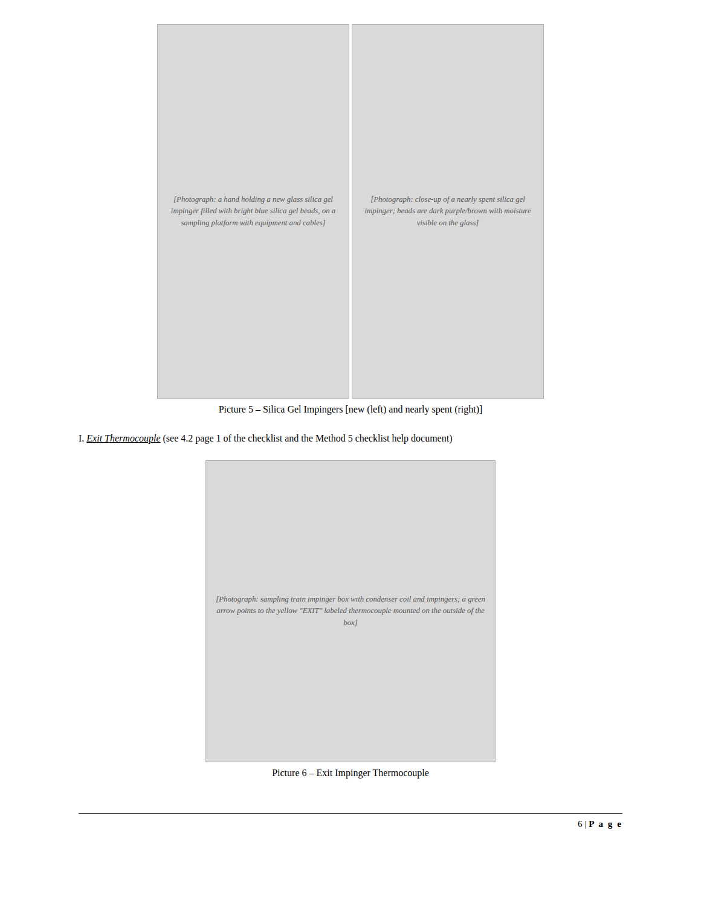[Photograph: a hand holding a new glass silica gel impinger filled with bright blue silica gel beads, on a sampling platform with equipment and cables]
[Photograph: close-up of a nearly spent silica gel impinger; beads are dark purple/brown with moisture visible on the glass]
Picture 5 – Silica Gel Impingers [new (left) and nearly spent (right)]
I. Exit Thermocouple (see 4.2 page 1 of the checklist and the Method 5 checklist help document)
[Photograph: sampling train impinger box with condenser coil and impingers; a green arrow points to the yellow "EXIT" labeled thermocouple mounted on the outside of the box]
Picture 6 – Exit Impinger Thermocouple
6 | P a g e